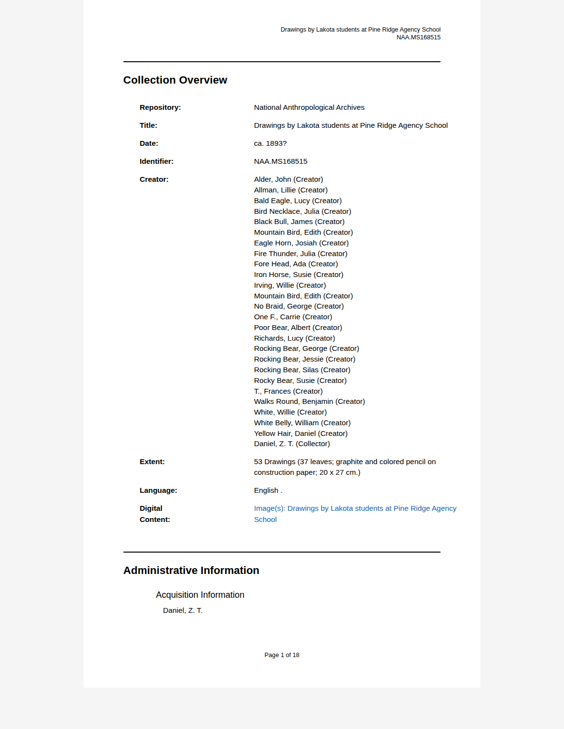Drawings by Lakota students at Pine Ridge Agency School
NAA.MS168515
Collection Overview
| Repository: | National Anthropological Archives |
| Title: | Drawings by Lakota students at Pine Ridge Agency School |
| Date: | ca. 1893? |
| Identifier: | NAA.MS168515 |
| Creator: | Alder, John (Creator) Allman, Lillie (Creator) Bald Eagle, Lucy (Creator) Bird Necklace, Julia (Creator) Black Bull, James (Creator) Mountain Bird, Edith (Creator) Eagle Horn, Josiah (Creator) Fire Thunder, Julia (Creator) Fore Head, Ada (Creator) Iron Horse, Susie (Creator) Irving, Willie (Creator) Mountain Bird, Edith (Creator) No Braid, George (Creator) One F., Carrie (Creator) Poor Bear, Albert (Creator) Richards, Lucy (Creator) Rocking Bear, George (Creator) Rocking Bear, Jessie (Creator) Rocking Bear, Silas (Creator) Rocky Bear, Susie (Creator) T., Frances (Creator) Walks Round, Benjamin (Creator) White, Willie (Creator) White Belly, William (Creator) Yellow Hair, Daniel (Creator) Daniel, Z. T. (Collector) |
| Extent: | 53 Drawings (37 leaves; graphite and colored pencil on construction paper; 20 x 27 cm.) |
| Language: | English . |
| Digital Content: | Image(s): Drawings by Lakota students at Pine Ridge Agency School |
Administrative Information
Acquisition Information
Daniel, Z. T.
Page 1 of 18